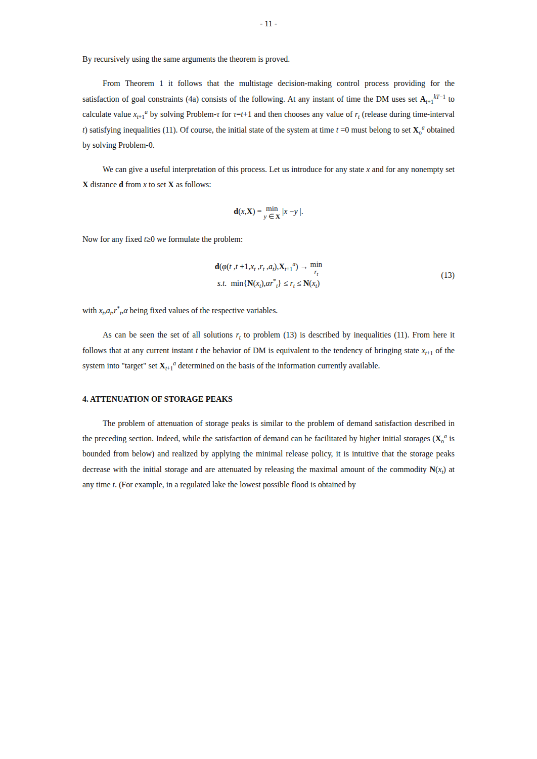- 11 -
By recursively using the same arguments the theorem is proved.
From Theorem 1 it follows that the multistage decision-making control process providing for the satisfaction of goal constraints (4a) consists of the following. At any instant of time the DM uses set At+1kT−1 to calculate value xt+1a by solving Problem-τ for τ=t+1 and then chooses any value of rt (release during time-interval t) satisfying inequalities (11). Of course, the initial state of the system at time t =0 must belong to set Xoa obtained by solving Problem-0.
We can give a useful interpretation of this process. Let us introduce for any state x and for any nonempty set X distance d from x to set X as follows:
d(x,X) = min y ∈ X |x −y |.
Now for any fixed t≥0 we formulate the problem:
d(φ(t ,t +1,xt ,rt ,at),Xt+1a) → min rt
s.t. min{N(xt),αr*t} ≤ rt ≤ N(xt)
(13)
with xt,at,r*t,α being fixed values of the respective variables.
As can be seen the set of all solutions rt to problem (13) is described by inequalities (11). From here it follows that at any current instant t the behavior of DM is equivalent to the tendency of bringing state xt+1 of the system into "target" set Xt+1a determined on the basis of the information currently available.
4. ATTENUATION OF STORAGE PEAKS
The problem of attenuation of storage peaks is similar to the problem of demand satisfaction described in the preceding section. Indeed, while the satisfaction of demand can be facilitated by higher initial storages (Xoa is bounded from below) and realized by applying the minimal release policy, it is intuitive that the storage peaks decrease with the initial storage and are attenuated by releasing the maximal amount of the commodity N(xt) at any time t. (For example, in a regulated lake the lowest possible flood is obtained by